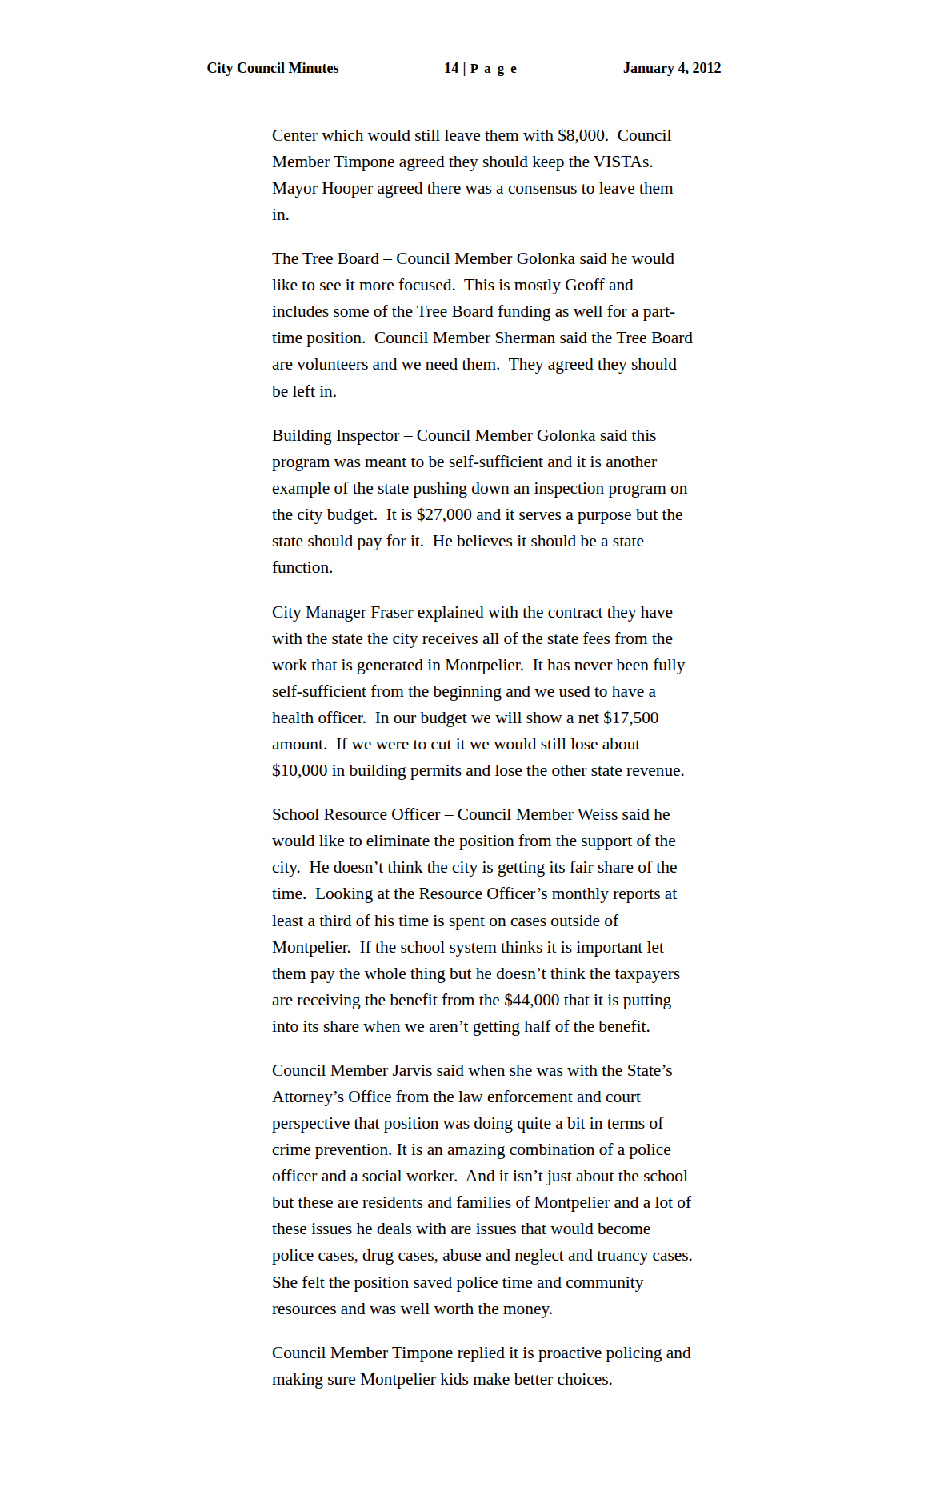City Council Minutes
14 | P a g e
January 4, 2012
Center which would still leave them with $8,000. Council Member Timpone agreed they should keep the VISTAs. Mayor Hooper agreed there was a consensus to leave them in.
The Tree Board – Council Member Golonka said he would like to see it more focused. This is mostly Geoff and includes some of the Tree Board funding as well for a part-time position. Council Member Sherman said the Tree Board are volunteers and we need them. They agreed they should be left in.
Building Inspector – Council Member Golonka said this program was meant to be self-sufficient and it is another example of the state pushing down an inspection program on the city budget. It is $27,000 and it serves a purpose but the state should pay for it. He believes it should be a state function.
City Manager Fraser explained with the contract they have with the state the city receives all of the state fees from the work that is generated in Montpelier. It has never been fully self-sufficient from the beginning and we used to have a health officer. In our budget we will show a net $17,500 amount. If we were to cut it we would still lose about $10,000 in building permits and lose the other state revenue.
School Resource Officer – Council Member Weiss said he would like to eliminate the position from the support of the city. He doesn’t think the city is getting its fair share of the time. Looking at the Resource Officer’s monthly reports at least a third of his time is spent on cases outside of Montpelier. If the school system thinks it is important let them pay the whole thing but he doesn’t think the taxpayers are receiving the benefit from the $44,000 that it is putting into its share when we aren’t getting half of the benefit.
Council Member Jarvis said when she was with the State’s Attorney’s Office from the law enforcement and court perspective that position was doing quite a bit in terms of crime prevention. It is an amazing combination of a police officer and a social worker. And it isn’t just about the school but these are residents and families of Montpelier and a lot of these issues he deals with are issues that would become police cases, drug cases, abuse and neglect and truancy cases. She felt the position saved police time and community resources and was well worth the money.
Council Member Timpone replied it is proactive policing and making sure Montpelier kids make better choices.